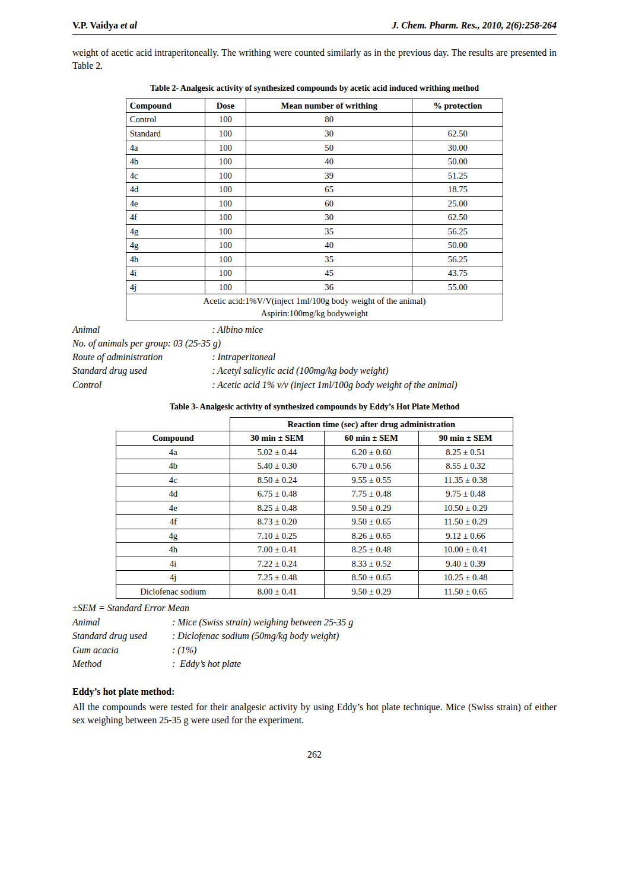V.P. Vaidya et al
J. Chem. Pharm. Res., 2010, 2(6):258-264
weight of acetic acid intraperitoneally. The writhing were counted similarly as in the previous day. The results are presented in Table 2.
Table 2- Analgesic activity of synthesized compounds by acetic acid induced writhing method
| Compound | Dose | Mean number of writhing | % protection |
| --- | --- | --- | --- |
| Control | 100 | 80 | |
| Standard | 100 | 30 | 62.50 |
| 4a | 100 | 50 | 30.00 |
| 4b | 100 | 40 | 50.00 |
| 4c | 100 | 39 | 51.25 |
| 4d | 100 | 65 | 18.75 |
| 4e | 100 | 60 | 25.00 |
| 4f | 100 | 30 | 62.50 |
| 4g | 100 | 35 | 56.25 |
| 4g | 100 | 40 | 50.00 |
| 4h | 100 | 35 | 56.25 |
| 4i | 100 | 45 | 43.75 |
| 4j | 100 | 36 | 55.00 |
| Acetic acid:1%V/V(inject 1ml/100g body weight of the animal) Aspirin:100mg/kg bodyweight |
Animal: Albino mice
No. of animals per group: 03 (25-35 g)
Route of administration: Intraperitoneal
Standard drug used: Acetyl salicylic acid (100mg/kg body weight)
Control: Acetic acid 1% v/v (inject 1ml/100g body weight of the animal)
Table 3- Analgesic activity of synthesized compounds by Eddy’s Hot Plate Method
| | Reaction time (sec) after drug administration |
| Compound | 30 min ± SEM | 60 min ± SEM | 90 min ± SEM |
| 4a | 5.02 ± 0.44 | 6.20 ± 0.60 | 8.25 ± 0.51 |
| 4b | 5.40 ± 0.30 | 6.70 ± 0.56 | 8.55 ± 0.32 |
| 4c | 8.50 ± 0.24 | 9.55 ± 0.55 | 11.35 ± 0.38 |
| 4d | 6.75 ± 0.48 | 7.75 ± 0.48 | 9.75 ± 0.48 |
| 4e | 8.25 ± 0.48 | 9.50 ± 0.29 | 10.50 ± 0.29 |
| 4f | 8.73 ± 0.20 | 9.50 ± 0.65 | 11.50 ± 0.29 |
| 4g | 7.10 ± 0.25 | 8.26 ± 0.65 | 9.12 ± 0.66 |
| 4h | 7.00 ± 0.41 | 8.25 ± 0.48 | 10.00 ± 0.41 |
| 4i | 7.22 ± 0.24 | 8.33 ± 0.52 | 9.40 ± 0.39 |
| 4j | 7.25 ± 0.48 | 8.50 ± 0.65 | 10.25 ± 0.48 |
| Diclofenac sodium | 8.00 ± 0.41 | 9.50 ± 0.29 | 11.50 ± 0.65 |
±SEM = Standard Error Mean
Animal: Mice (Swiss strain) weighing between 25-35 g
Standard drug used: Diclofenac sodium (50mg/kg body weight)
Gum acacia: (1%)
Method: Eddy’s hot plate
Eddy’s hot plate method:
All the compounds were tested for their analgesic activity by using Eddy’s hot plate technique. Mice (Swiss strain) of either sex weighing between 25-35 g were used for the experiment.
262